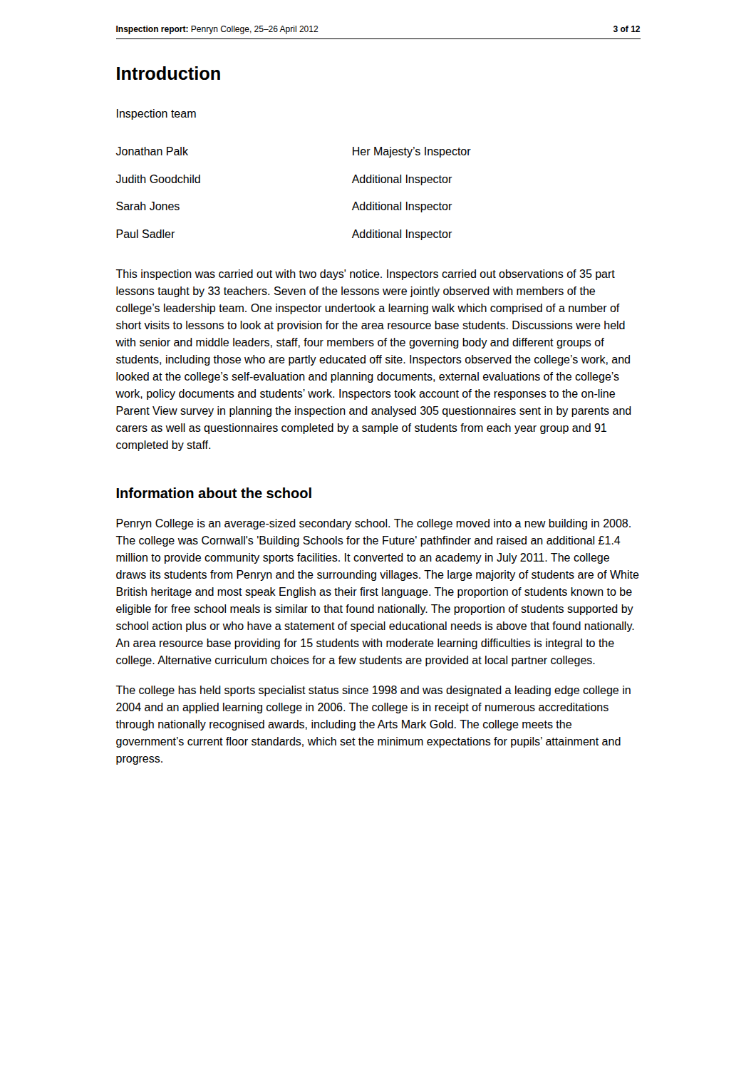Inspection report: Penryn College, 25–26 April 2012 3 of 12
Introduction
Inspection team
| Jonathan Palk | Her Majesty’s Inspector |
| Judith Goodchild | Additional Inspector |
| Sarah Jones | Additional Inspector |
| Paul Sadler | Additional Inspector |
This inspection was carried out with two days' notice. Inspectors carried out observations of 35 part lessons taught by 33 teachers. Seven of the lessons were jointly observed with members of the college’s leadership team. One inspector undertook a learning walk which comprised of a number of short visits to lessons to look at provision for the area resource base students. Discussions were held with senior and middle leaders, staff, four members of the governing body and different groups of students, including those who are partly educated off site. Inspectors observed the college’s work, and looked at the college’s self-evaluation and planning documents, external evaluations of the college’s work, policy documents and students’ work. Inspectors took account of the responses to the on-line Parent View survey in planning the inspection and analysed 305 questionnaires sent in by parents and carers as well as questionnaires completed by a sample of students from each year group and 91 completed by staff.
Information about the school
Penryn College is an average-sized secondary school. The college moved into a new building in 2008. The college was Cornwall's 'Building Schools for the Future' pathfinder and raised an additional £1.4 million to provide community sports facilities. It converted to an academy in July 2011. The college draws its students from Penryn and the surrounding villages. The large majority of students are of White British heritage and most speak English as their first language. The proportion of students known to be eligible for free school meals is similar to that found nationally. The proportion of students supported by school action plus or who have a statement of special educational needs is above that found nationally. An area resource base providing for 15 students with moderate learning difficulties is integral to the college. Alternative curriculum choices for a few students are provided at local partner colleges.
The college has held sports specialist status since 1998 and was designated a leading edge college in 2004 and an applied learning college in 2006. The college is in receipt of numerous accreditations through nationally recognised awards, including the Arts Mark Gold. The college meets the government’s current floor standards, which set the minimum expectations for pupils’ attainment and progress.